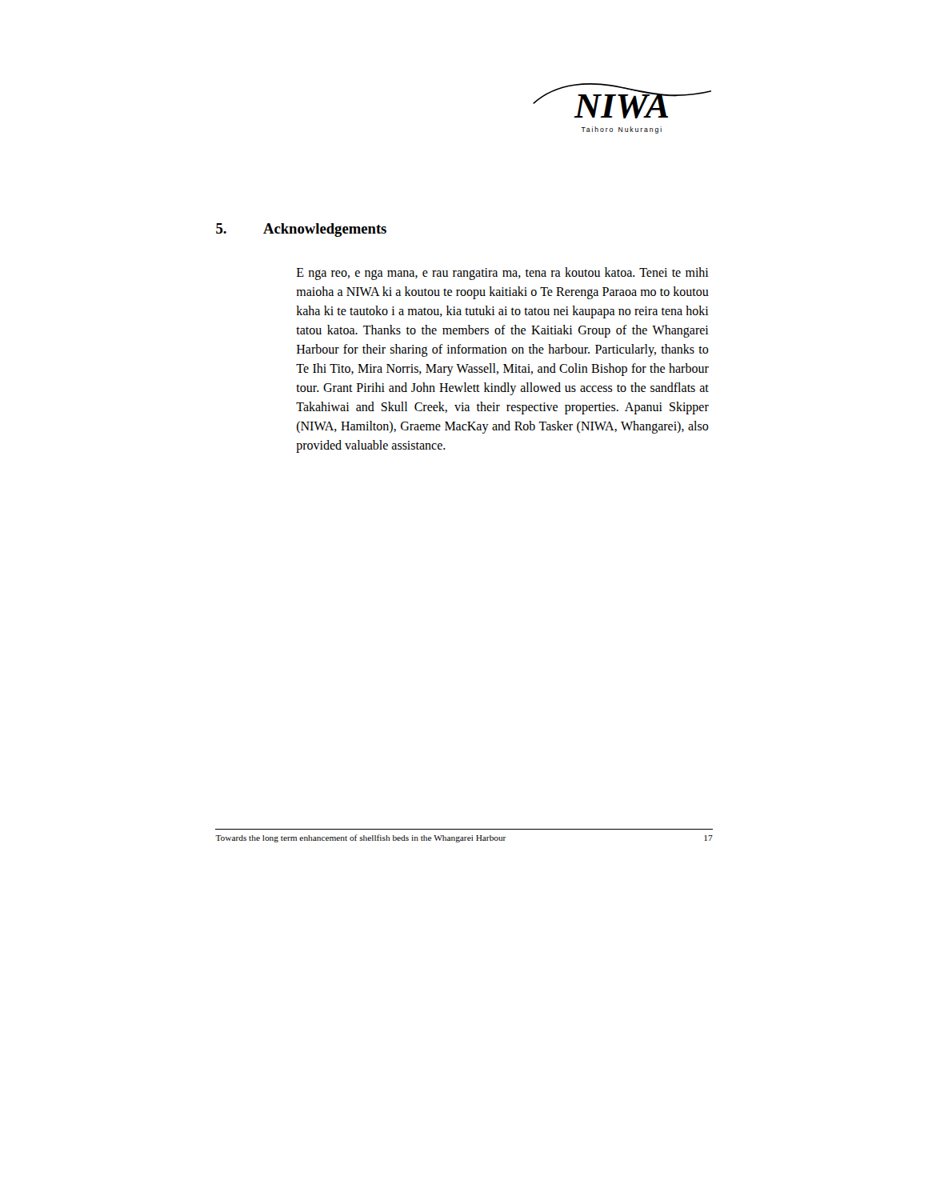NIWA
Taihoro Nukurangi
5. Acknowledgements
E nga reo, e nga mana, e rau rangatira ma, tena ra koutou katoa. Tenei te mihi maioha a NIWA ki a koutou te roopu kaitiaki o Te Rerenga Paraoa mo to koutou kaha ki te tautoko i a matou, kia tutuki ai to tatou nei kaupapa no reira tena hoki tatou katoa. Thanks to the members of the Kaitiaki Group of the Whangarei Harbour for their sharing of information on the harbour. Particularly, thanks to Te Ihi Tito, Mira Norris, Mary Wassell, Mitai, and Colin Bishop for the harbour tour. Grant Pirihi and John Hewlett kindly allowed us access to the sandflats at Takahiwai and Skull Creek, via their respective properties. Apanui Skipper (NIWA, Hamilton), Graeme MacKay and Rob Tasker (NIWA, Whangarei), also provided valuable assistance.
Towards the long term enhancement of shellfish beds in the Whangarei Harbour
17